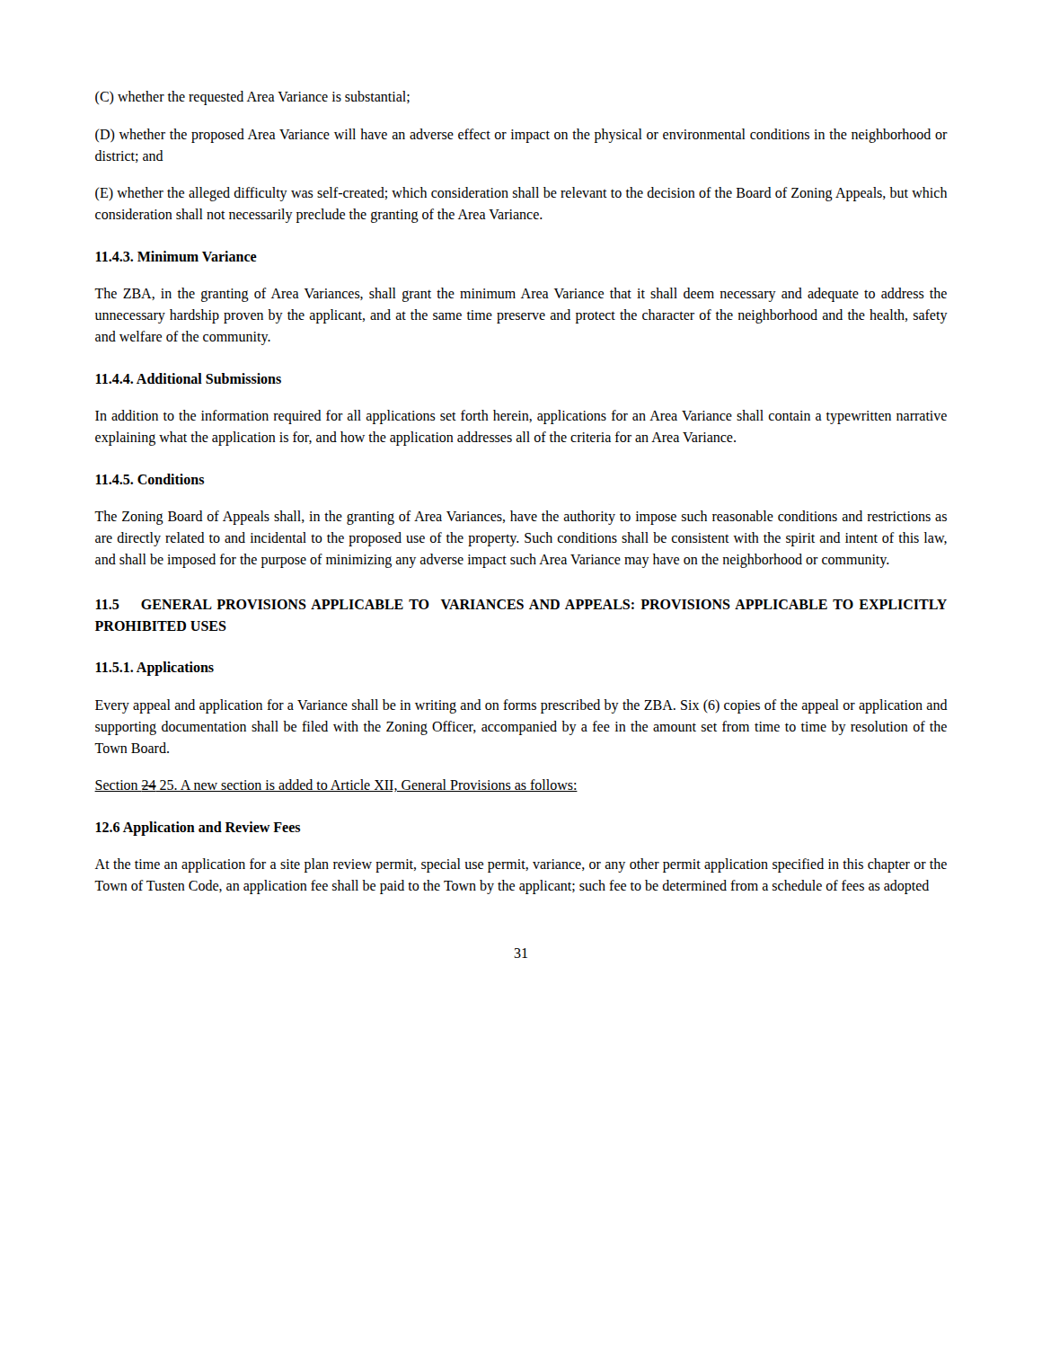(C) whether the requested Area Variance is substantial;
(D) whether the proposed Area Variance will have an adverse effect or impact on the physical or environmental conditions in the neighborhood or district; and
(E) whether the alleged difficulty was self-created; which consideration shall be relevant to the decision of the Board of Zoning Appeals, but which consideration shall not necessarily preclude the granting of the Area Variance.
11.4.3. Minimum Variance
The ZBA, in the granting of Area Variances, shall grant the minimum Area Variance that it shall deem necessary and adequate to address the unnecessary hardship proven by the applicant, and at the same time preserve and protect the character of the neighborhood and the health, safety and welfare of the community.
11.4.4. Additional Submissions
In addition to the information required for all applications set forth herein, applications for an Area Variance shall contain a typewritten narrative explaining what the application is for, and how the application addresses all of the criteria for an Area Variance.
11.4.5. Conditions
The Zoning Board of Appeals shall, in the granting of Area Variances, have the authority to impose such reasonable conditions and restrictions as are directly related to and incidental to the proposed use of the property. Such conditions shall be consistent with the spirit and intent of this law, and shall be imposed for the purpose of minimizing any adverse impact such Area Variance may have on the neighborhood or community.
11.5 GENERAL PROVISIONS APPLICABLE TO VARIANCES AND APPEALS: PROVISIONS APPLICABLE TO EXPLICITLY PROHIBITED USES
11.5.1. Applications
Every appeal and application for a Variance shall be in writing and on forms prescribed by the ZBA. Six (6) copies of the appeal or application and supporting documentation shall be filed with the Zoning Officer, accompanied by a fee in the amount set from time to time by resolution of the Town Board.
Section 24 25. A new section is added to Article XII, General Provisions as follows:
12.6 Application and Review Fees
At the time an application for a site plan review permit, special use permit, variance, or any other permit application specified in this chapter or the Town of Tusten Code, an application fee shall be paid to the Town by the applicant; such fee to be determined from a schedule of fees as adopted
31